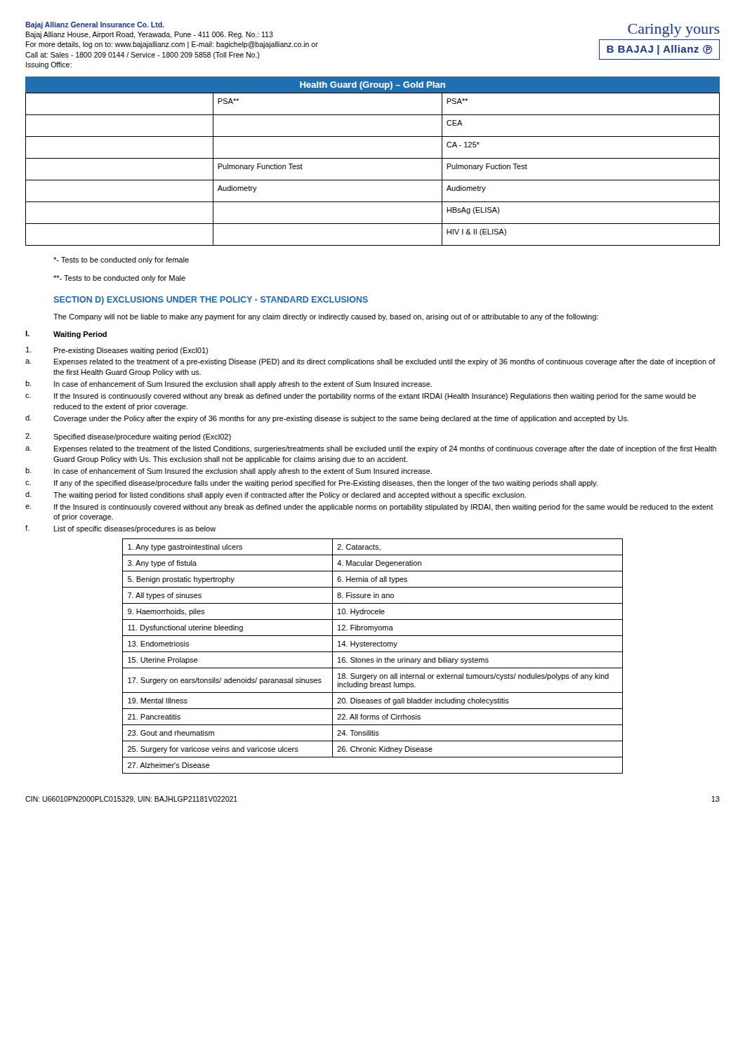Bajaj Allianz General Insurance Co. Ltd.
Bajaj Allianz House, Airport Road, Yerawada, Pune - 411 006. Reg. No.: 113
For more details, log on to: www.bajajallianz.com | E-mail: bagichelp@bajajallianz.co.in or
Call at: Sales - 1800 209 0144 / Service - 1800 209 5858 (Toll Free No.)
Issuing Office:
Caringly yours
B BAJAJ|Allianz Ⓟ
Health Guard (Group) – Gold Plan
| | PSA** | PSA** |
| | | CEA |
| | | CA - 125* |
| | Pulmonary Function Test | Pulmonary Fuction Test |
| | Audiometry | Audiometry |
| | | HBsAg (ELISA) |
| | | HIV I & II (ELISA) |
*- Tests to be conducted only for female
**- Tests to be conducted only for Male
SECTION D) EXCLUSIONS UNDER THE POLICY - STANDARD EXCLUSIONS
The Company will not be liable to make any payment for any claim directly or indirectly caused by, based on, arising out of or attributable to any of the following:
I.
Waiting Period
1.
Pre-existing Diseases waiting period (Excl01)
a.
Expenses related to the treatment of a pre-existing Disease (PED) and its direct complications shall be excluded until the expiry of 36 months of continuous coverage after the date of inception of the first Health Guard Group Policy with us.
b.
In case of enhancement of Sum Insured the exclusion shall apply afresh to the extent of Sum Insured increase.
c.
If the Insured is continuously covered without any break as defined under the portability norms of the extant IRDAI (Health Insurance) Regulations then waiting period for the same would be reduced to the extent of prior coverage.
d.
Coverage under the Policy after the expiry of 36 months for any pre-existing disease is subject to the same being declared at the time of application and accepted by Us.
2.
Specified disease/procedure waiting period (Excl02)
a.
Expenses related to the treatment of the listed Conditions, surgeries/treatments shall be excluded until the expiry of 24 months of continuous coverage after the date of inception of the first Health Guard Group Policy with Us. This exclusion shall not be applicable for claims arising due to an accident.
b.
In case of enhancement of Sum Insured the exclusion shall apply afresh to the extent of Sum Insured increase.
c.
If any of the specified disease/procedure falls under the waiting period specified for Pre-Existing diseases, then the longer of the two waiting periods shall apply.
d.
The waiting period for listed conditions shall apply even if contracted after the Policy or declared and accepted without a specific exclusion.
e.
If the Insured is continuously covered without any break as defined under the applicable norms on portability stipulated by IRDAI, then waiting period for the same would be reduced to the extent of prior coverage.
f.
List of specific diseases/procedures is as below
| 1. Any type gastrointestinal ulcers | 2. Cataracts, |
| 3. Any type of fistula | 4. Macular Degeneration |
| 5. Benign prostatic hypertrophy | 6. Hernia of all types |
| 7. All types of sinuses | 8. Fissure in ano |
| 9. Haemorrhoids, piles | 10. Hydrocele |
| 11. Dysfunctional uterine bleeding | 12. Fibromyoma |
| 13. Endometriosis | 14. Hysterectomy |
| 15. Uterine Prolapse | 16. Stones in the urinary and biliary systems |
| 17. Surgery on ears/tonsils/ adenoids/ paranasal sinuses | 18. Surgery on all internal or external tumours/cysts/ nodules/polyps of any kind including breast lumps. |
| 19. Mental Illness | 20. Diseases of gall bladder including cholecystitis |
| 21. Pancreatitis | 22. All forms of Cirrhosis |
| 23. Gout and rheumatism | 24. Tonsilitis |
| 25. Surgery for varicose veins and varicose ulcers | 26. Chronic Kidney Disease |
| 27. Alzheimer's Disease |
CIN: U66010PN2000PLC015329, UIN: BAJHLGP21181V022021
13